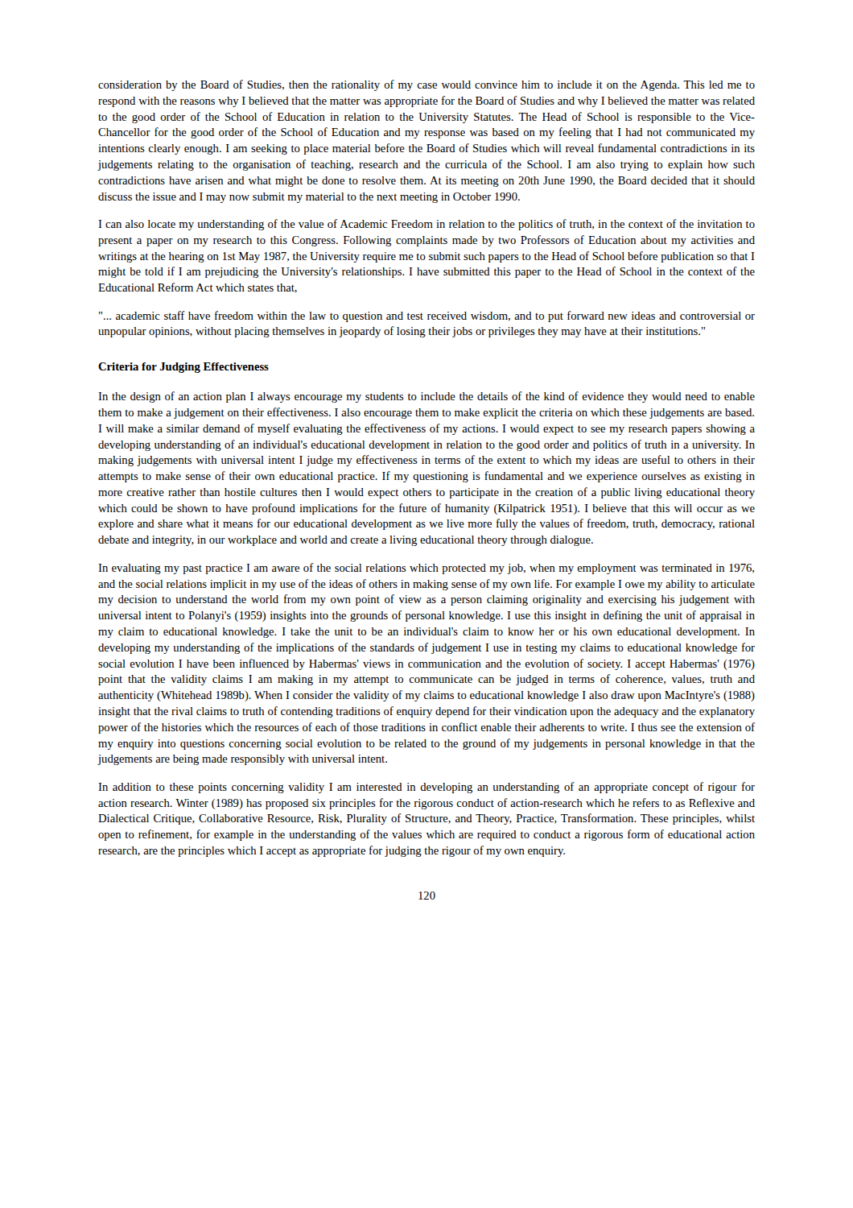consideration by the Board of Studies, then the rationality of my case would convince him to include it on the Agenda. This led me to respond with the reasons why I believed that the matter was appropriate for the Board of Studies and why I believed the matter was related to the good order of the School of Education in relation to the University Statutes. The Head of School is responsible to the Vice-Chancellor for the good order of the School of Education and my response was based on my feeling that I had not communicated my intentions clearly enough. I am seeking to place material before the Board of Studies which will reveal fundamental contradictions in its judgements relating to the organisation of teaching, research and the curricula of the School. I am also trying to explain how such contradictions have arisen and what might be done to resolve them. At its meeting on 20th June 1990, the Board decided that it should discuss the issue and I may now submit my material to the next meeting in October 1990.
I can also locate my understanding of the value of Academic Freedom in relation to the politics of truth, in the context of the invitation to present a paper on my research to this Congress. Following complaints made by two Professors of Education about my activities and writings at the hearing on 1st May 1987, the University require me to submit such papers to the Head of School before publication so that I might be told if I am prejudicing the University's relationships. I have submitted this paper to the Head of School in the context of the Educational Reform Act which states that,
"... academic staff have freedom within the law to question and test received wisdom, and to put forward new ideas and controversial or unpopular opinions, without placing themselves in jeopardy of losing their jobs or privileges they may have at their institutions."
Criteria for Judging Effectiveness
In the design of an action plan I always encourage my students to include the details of the kind of evidence they would need to enable them to make a judgement on their effectiveness. I also encourage them to make explicit the criteria on which these judgements are based. I will make a similar demand of myself evaluating the effectiveness of my actions. I would expect to see my research papers showing a developing understanding of an individual's educational development in relation to the good order and politics of truth in a university. In making judgements with universal intent I judge my effectiveness in terms of the extent to which my ideas are useful to others in their attempts to make sense of their own educational practice. If my questioning is fundamental and we experience ourselves as existing in more creative rather than hostile cultures then I would expect others to participate in the creation of a public living educational theory which could be shown to have profound implications for the future of humanity (Kilpatrick 1951). I believe that this will occur as we explore and share what it means for our educational development as we live more fully the values of freedom, truth, democracy, rational debate and integrity, in our workplace and world and create a living educational theory through dialogue.
In evaluating my past practice I am aware of the social relations which protected my job, when my employment was terminated in 1976, and the social relations implicit in my use of the ideas of others in making sense of my own life. For example I owe my ability to articulate my decision to understand the world from my own point of view as a person claiming originality and exercising his judgement with universal intent to Polanyi's (1959) insights into the grounds of personal knowledge. I use this insight in defining the unit of appraisal in my claim to educational knowledge. I take the unit to be an individual's claim to know her or his own educational development. In developing my understanding of the implications of the standards of judgement I use in testing my claims to educational knowledge for social evolution I have been influenced by Habermas' views in communication and the evolution of society. I accept Habermas' (1976) point that the validity claims I am making in my attempt to communicate can be judged in terms of coherence, values, truth and authenticity (Whitehead 1989b). When I consider the validity of my claims to educational knowledge I also draw upon MacIntyre's (1988) insight that the rival claims to truth of contending traditions of enquiry depend for their vindication upon the adequacy and the explanatory power of the histories which the resources of each of those traditions in conflict enable their adherents to write. I thus see the extension of my enquiry into questions concerning social evolution to be related to the ground of my judgements in personal knowledge in that the judgements are being made responsibly with universal intent.
In addition to these points concerning validity I am interested in developing an understanding of an appropriate concept of rigour for action research. Winter (1989) has proposed six principles for the rigorous conduct of action-research which he refers to as Reflexive and Dialectical Critique, Collaborative Resource, Risk, Plurality of Structure, and Theory, Practice, Transformation. These principles, whilst open to refinement, for example in the understanding of the values which are required to conduct a rigorous form of educational action research, are the principles which I accept as appropriate for judging the rigour of my own enquiry.
120